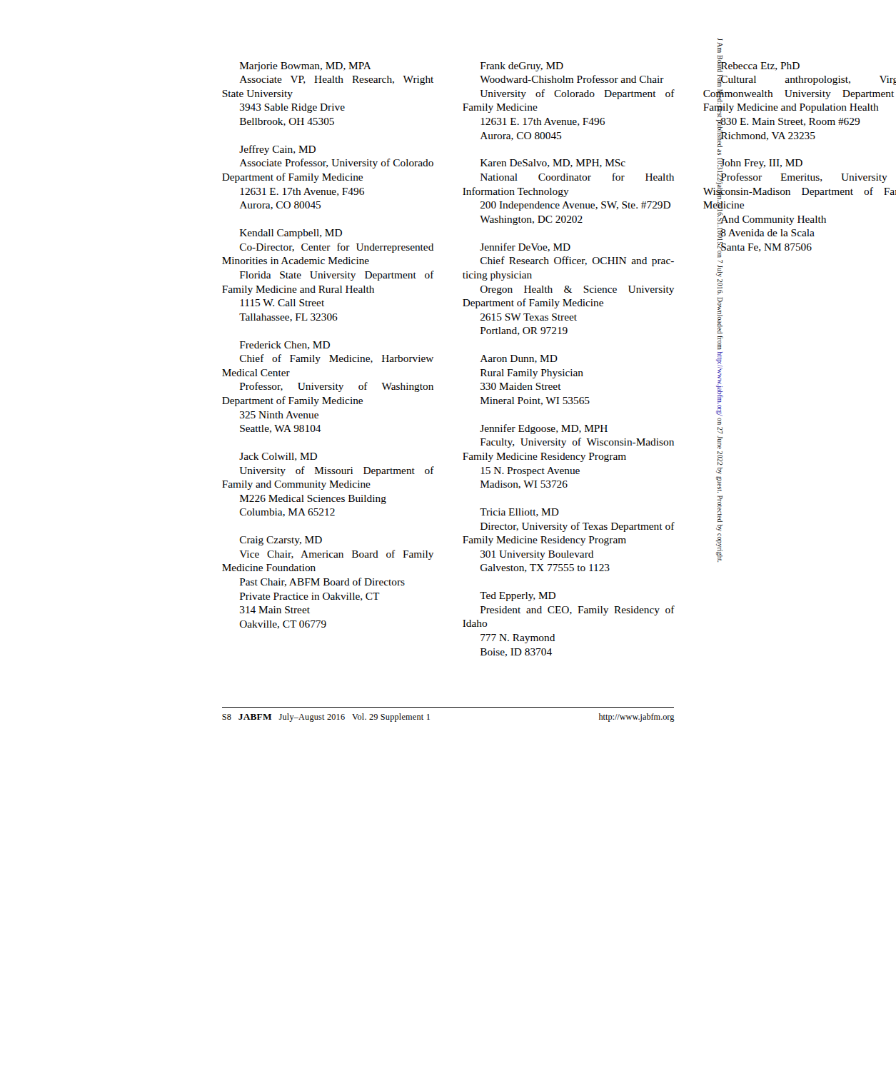J Am Board Fam Med: first published as 10.3122/jabfm.2016.S1.160152 on 7 July 2016. Downloaded from http://www.jabfm.org/ on 27 June 2022 by guest. Protected by copyright.
Marjorie Bowman, MD, MPA
Associate VP, Health Research, Wright State University
3943 Sable Ridge Drive
Bellbrook, OH 45305
Jeffrey Cain, MD
Associate Professor, University of Colorado Department of Family Medicine
12631 E. 17th Avenue, F496
Aurora, CO 80045
Kendall Campbell, MD
Co-Director, Center for Underrepresented Minorities in Academic Medicine
Florida State University Department of Family Medicine and Rural Health
1115 W. Call Street
Tallahassee, FL 32306
Frederick Chen, MD
Chief of Family Medicine, Harborview Medical Center
Professor, University of Washington Department of Family Medicine
325 Ninth Avenue
Seattle, WA 98104
Jack Colwill, MD
University of Missouri Department of Family and Community Medicine
M226 Medical Sciences Building
Columbia, MA 65212
Craig Czarsty, MD
Vice Chair, American Board of Family Medicine Foundation
Past Chair, ABFM Board of Directors
Private Practice in Oakville, CT
314 Main Street
Oakville, CT 06779
Frank deGruy, MD
Woodward-Chisholm Professor and Chair
University of Colorado Department of Family Medicine
12631 E. 17th Avenue, F496
Aurora, CO 80045
Karen DeSalvo, MD, MPH, MSc
National Coordinator for Health Information Technology
200 Independence Avenue, SW, Ste. #729D
Washington, DC 20202
Jennifer DeVoe, MD
Chief Research Officer, OCHIN and practicing physician
Oregon Health & Science University Department of Family Medicine
2615 SW Texas Street
Portland, OR 97219
Aaron Dunn, MD
Rural Family Physician
330 Maiden Street
Mineral Point, WI 53565
Jennifer Edgoose, MD, MPH
Faculty, University of Wisconsin-Madison Family Medicine Residency Program
15 N. Prospect Avenue
Madison, WI 53726
Tricia Elliott, MD
Director, University of Texas Department of Family Medicine Residency Program
301 University Boulevard
Galveston, TX 77555 to 1123
Ted Epperly, MD
President and CEO, Family Residency of Idaho
777 N. Raymond
Boise, ID 83704
Rebecca Etz, PhD
Cultural anthropologist, Virginia Commonwealth University Department of Family Medicine and Population Health
830 E. Main Street, Room #629
Richmond, VA 23235
John Frey, III, MD
Professor Emeritus, University of Wisconsin-Madison Department of Family Medicine
And Community Health
8 Avenida de la Scala
Santa Fe, NM 87506
S8 JABFM July–August 2016 Vol. 29 Supplement 1
http://www.jabfm.org